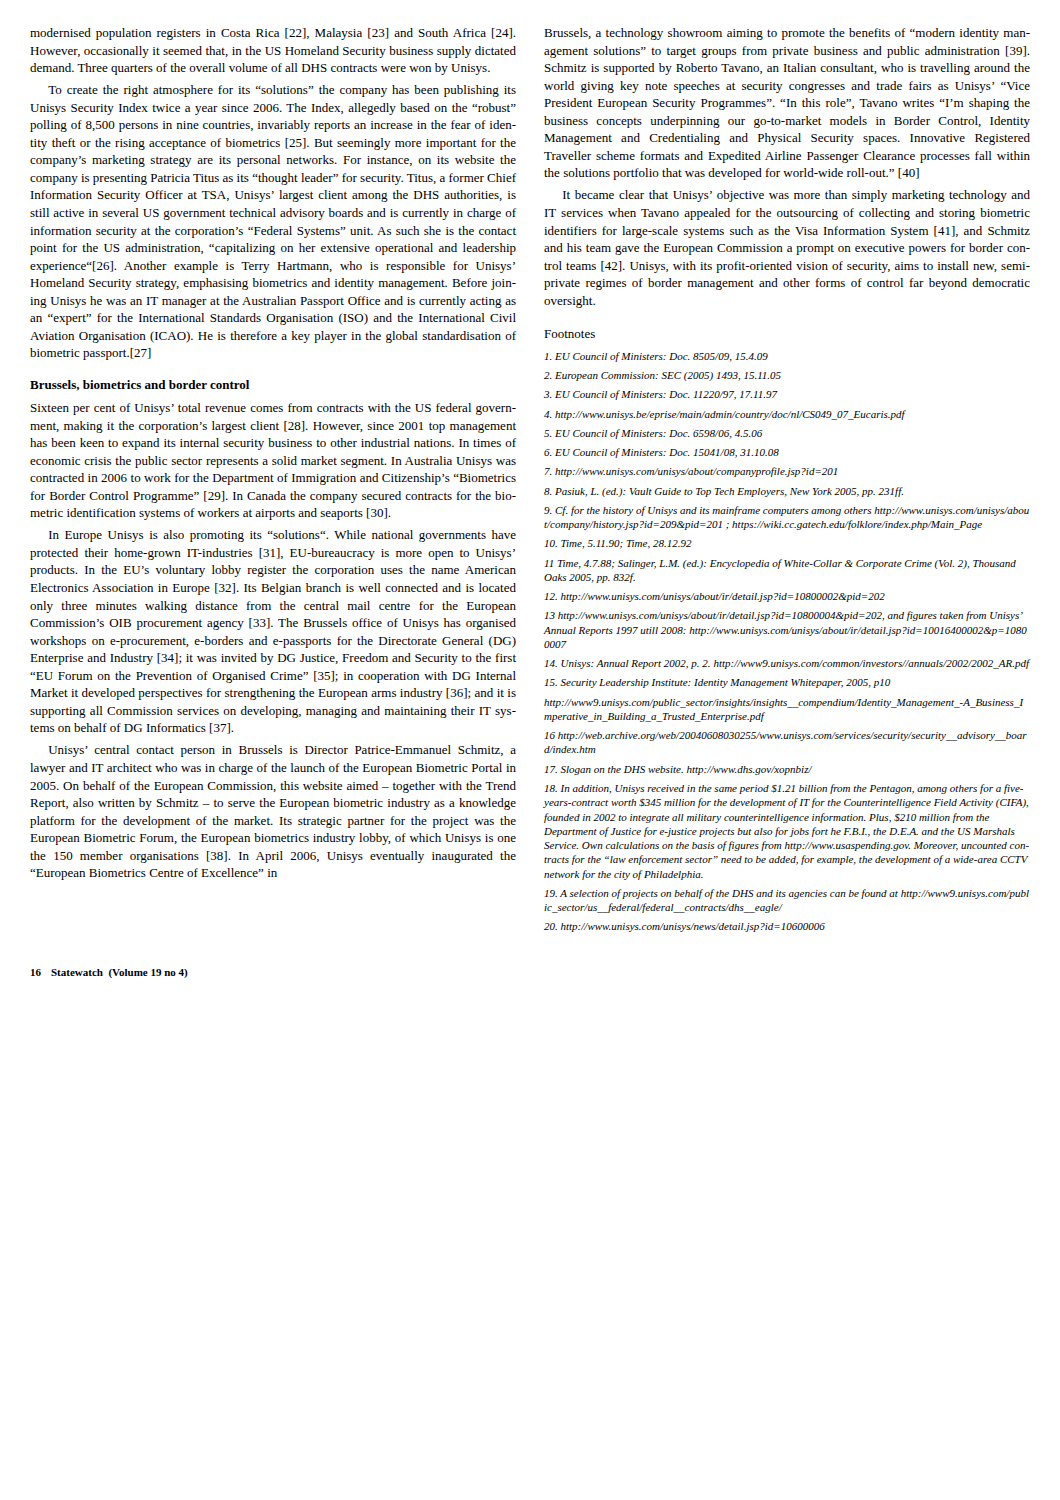modernised population registers in Costa Rica [22], Malaysia [23] and South Africa [24]. However, occasionally it seemed that, in the US Homeland Security business supply dictated demand. Three quarters of the overall volume of all DHS contracts were won by Unisys.
To create the right atmosphere for its “solutions” the company has been publishing its Unisys Security Index twice a year since 2006. The Index, allegedly based on the “robust” polling of 8,500 persons in nine countries, invariably reports an increase in the fear of identity theft or the rising acceptance of biometrics [25]. But seemingly more important for the company’s marketing strategy are its personal networks. For instance, on its website the company is presenting Patricia Titus as its “thought leader” for security. Titus, a former Chief Information Security Officer at TSA, Unisys’ largest client among the DHS authorities, is still active in several US government technical advisory boards and is currently in charge of information security at the corporation’s “Federal Systems” unit. As such she is the contact point for the US administration, “capitalizing on her extensive operational and leadership experience“[26]. Another example is Terry Hartmann, who is responsible for Unisys’ Homeland Security strategy, emphasising biometrics and identity management. Before joining Unisys he was an IT manager at the Australian Passport Office and is currently acting as an “expert” for the International Standards Organisation (ISO) and the International Civil Aviation Organisation (ICAO). He is therefore a key player in the global standardisation of biometric passport.[27]
Brussels, biometrics and border control
Sixteen per cent of Unisys’ total revenue comes from contracts with the US federal government, making it the corporation’s largest client [28]. However, since 2001 top management has been keen to expand its internal security business to other industrial nations. In times of economic crisis the public sector represents a solid market segment. In Australia Unisys was contracted in 2006 to work for the Department of Immigration and Citizenship’s “Biometrics for Border Control Programme” [29]. In Canada the company secured contracts for the biometric identification systems of workers at airports and seaports [30].
In Europe Unisys is also promoting its “solutions“. While national governments have protected their home-grown IT-industries [31], EU-bureaucracy is more open to Unisys’ products. In the EU’s voluntary lobby register the corporation uses the name American Electronics Association in Europe [32]. Its Belgian branch is well connected and is located only three minutes walking distance from the central mail centre for the European Commission’s OIB procurement agency [33]. The Brussels office of Unisys has organised workshops on e-procurement, e-borders and e-passports for the Directorate General (DG) Enterprise and Industry [34]; it was invited by DG Justice, Freedom and Security to the first “EU Forum on the Prevention of Organised Crime” [35]; in cooperation with DG Internal Market it developed perspectives for strengthening the European arms industry [36]; and it is supporting all Commission services on developing, managing and maintaining their IT systems on behalf of DG Informatics [37].
Unisys’ central contact person in Brussels is Director Patrice-Emmanuel Schmitz, a lawyer and IT architect who was in charge of the launch of the European Biometric Portal in 2005. On behalf of the European Commission, this website aimed – together with the Trend Report, also written by Schmitz – to serve the European biometric industry as a knowledge platform for the development of the market. Its strategic partner for the project was the European Biometric Forum, the European biometrics industry lobby, of which Unisys is one the 150 member organisations [38]. In April 2006, Unisys eventually inaugurated the “European Biometrics Centre of Excellence” in
Brussels, a technology showroom aiming to promote the benefits of “modern identity management solutions” to target groups from private business and public administration [39]. Schmitz is supported by Roberto Tavano, an Italian consultant, who is travelling around the world giving key note speeches at security congresses and trade fairs as Unisys’ “Vice President European Security Programmes”. “In this role”, Tavano writes “I’m shaping the business concepts underpinning our go-to-market models in Border Control, Identity Management and Credentialing and Physical Security spaces. Innovative Registered Traveller scheme formats and Expedited Airline Passenger Clearance processes fall within the solutions portfolio that was developed for world-wide roll-out.” [40]
It became clear that Unisys’ objective was more than simply marketing technology and IT services when Tavano appealed for the outsourcing of collecting and storing biometric identifiers for large-scale systems such as the Visa Information System [41], and Schmitz and his team gave the European Commission a prompt on executive powers for border control teams [42]. Unisys, with its profit-oriented vision of security, aims to install new, semi-private regimes of border management and other forms of control far beyond democratic oversight.
Footnotes
1. EU Council of Ministers: Doc. 8505/09, 15.4.09
2. European Commission: SEC (2005) 1493, 15.11.05
3. EU Council of Ministers: Doc. 11220/97, 17.11.97
4. http://www.unisys.be/eprise/main/admin/country/doc/nl/CS049_07_Eucaris.pdf
5. EU Council of Ministers: Doc. 6598/06, 4.5.06
6. EU Council of Ministers: Doc. 15041/08, 31.10.08
7. http://www.unisys.com/unisys/about/companyprofile.jsp?id=201
8. Pasiuk, L. (ed.): Vault Guide to Top Tech Employers, New York 2005, pp. 231ff.
9. Cf. for the history of Unisys and its mainframe computers among others http://www.unisys.com/unisys/about/company/history.jsp?id=209&pid=201 ; https://wiki.cc.gatech.edu/folklore/index.php/Main_Page
10. Time, 5.11.90; Time, 28.12.92
11 Time, 4.7.88; Salinger, L.M. (ed.): Encyclopedia of White-Collar & Corporate Crime (Vol. 2), Thousand Oaks 2005, pp. 832f.
12. http://www.unisys.com/unisys/about/ir/detail.jsp?id=10800002&pid=202
13 http://www.unisys.com/unisys/about/ir/detail.jsp?id=10800004&pid=202, and figures taken from Unisys’ Annual Reports 1997 utill 2008: http://www.unisys.com/unisys/about/ir/detail.jsp?id=10016400002&p=10800007
14. Unisys: Annual Report 2002, p. 2. http://www9.unisys.com/common/investors//annuals/2002/2002_AR.pdf
15. Security Leadership Institute: Identity Management Whitepaper, 2005, p10
http://www9.unisys.com/public_sector/insights/insights__compendium/Identity_Management_-A_Business_Imperative_in_Building_a_Trusted_Enterprise.pdf
16 http://web.archive.org/web/20040608030255/www.unisys.com/services/security/security__advisory__board/index.htm
17. Slogan on the DHS website. http://www.dhs.gov/xopnbiz/
18. In addition, Unisys received in the same period $1.21 billion from the Pentagon, among others for a five-years-contract worth $345 million for the development of IT for the Counterintelligence Field Activity (CIFA), founded in 2002 to integrate all military counterintelligence information. Plus, $210 million from the Department of Justice for e-justice projects but also for jobs fort he F.B.I., the D.E.A. and the US Marshals Service. Own calculations on the basis of figures from http://www.usaspending.gov. Moreover, uncounted contracts for the “law enforcement sector” need to be added, for example, the development of a wide-area CCTV network for the city of Philadelphia.
19. A selection of projects on behalf of the DHS and its agencies can be found at http://www9.unisys.com/public_sector/us__federal/federal__contracts/dhs__eagle/
20. http://www.unisys.com/unisys/news/detail.jsp?id=10600006
16 Statewatch (Volume 19 no 4)